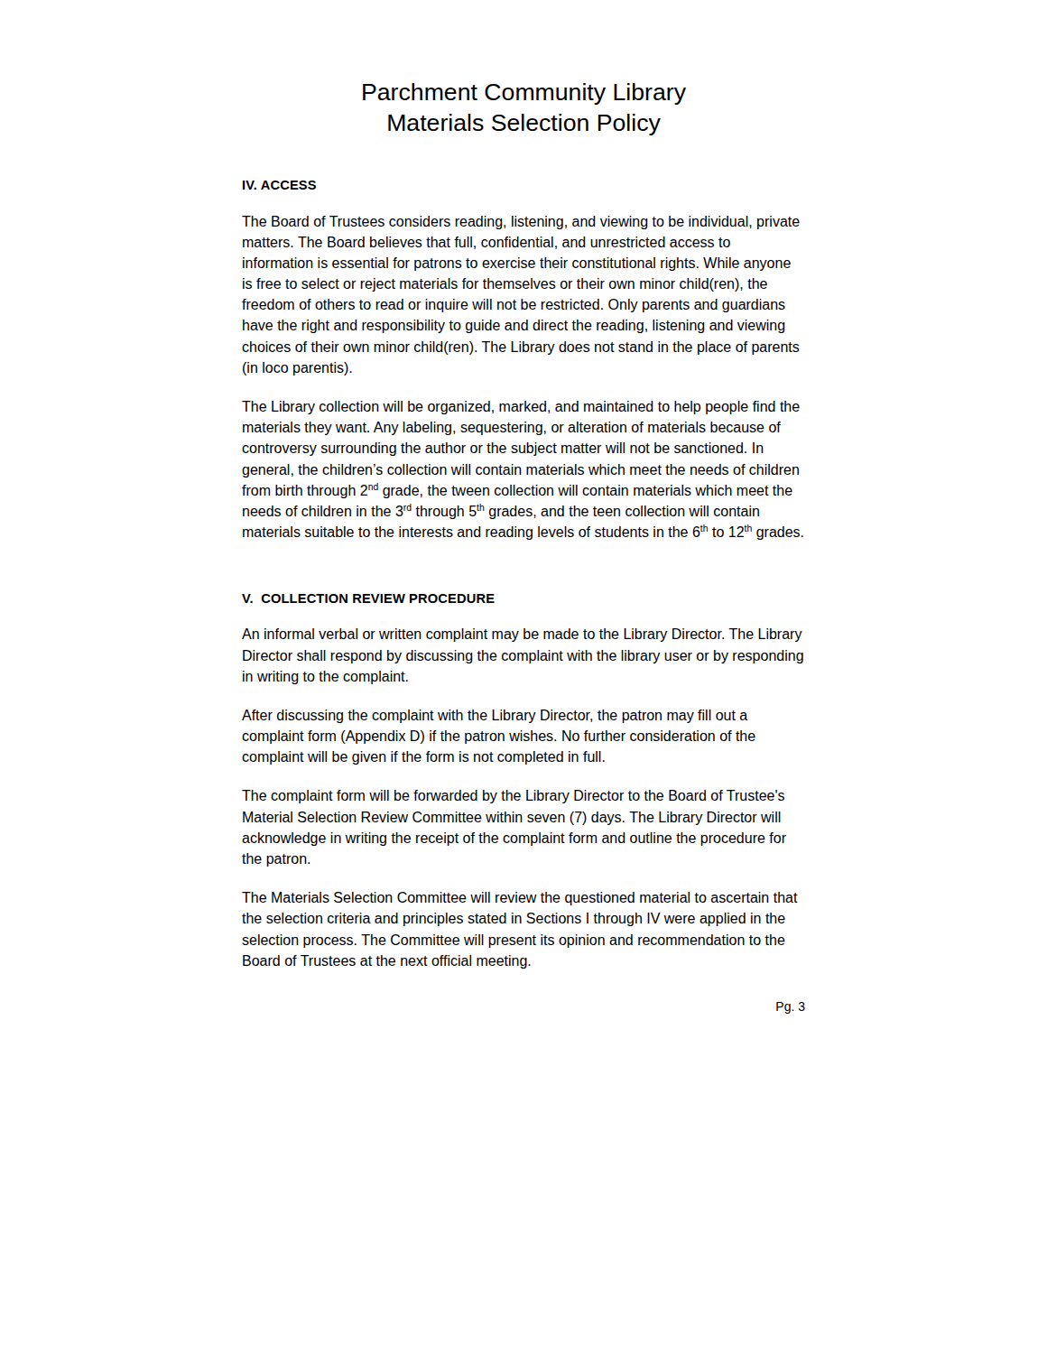Parchment Community Library
Materials Selection Policy
IV. ACCESS
The Board of Trustees considers reading, listening, and viewing to be individual, private matters. The Board believes that full, confidential, and unrestricted access to information is essential for patrons to exercise their constitutional rights. While anyone is free to select or reject materials for themselves or their own minor child(ren), the freedom of others to read or inquire will not be restricted. Only parents and guardians have the right and responsibility to guide and direct the reading, listening and viewing choices of their own minor child(ren). The Library does not stand in the place of parents (in loco parentis).
The Library collection will be organized, marked, and maintained to help people find the materials they want. Any labeling, sequestering, or alteration of materials because of controversy surrounding the author or the subject matter will not be sanctioned. In general, the children’s collection will contain materials which meet the needs of children from birth through 2nd grade, the tween collection will contain materials which meet the needs of children in the 3rd through 5th grades, and the teen collection will contain materials suitable to the interests and reading levels of students in the 6th to 12th grades.
V. COLLECTION REVIEW PROCEDURE
An informal verbal or written complaint may be made to the Library Director. The Library Director shall respond by discussing the complaint with the library user or by responding in writing to the complaint.
After discussing the complaint with the Library Director, the patron may fill out a complaint form (Appendix D) if the patron wishes. No further consideration of the complaint will be given if the form is not completed in full.
The complaint form will be forwarded by the Library Director to the Board of Trustee's Material Selection Review Committee within seven (7) days. The Library Director will acknowledge in writing the receipt of the complaint form and outline the procedure for the patron.
The Materials Selection Committee will review the questioned material to ascertain that the selection criteria and principles stated in Sections I through IV were applied in the selection process. The Committee will present its opinion and recommendation to the Board of Trustees at the next official meeting.
Pg. 3